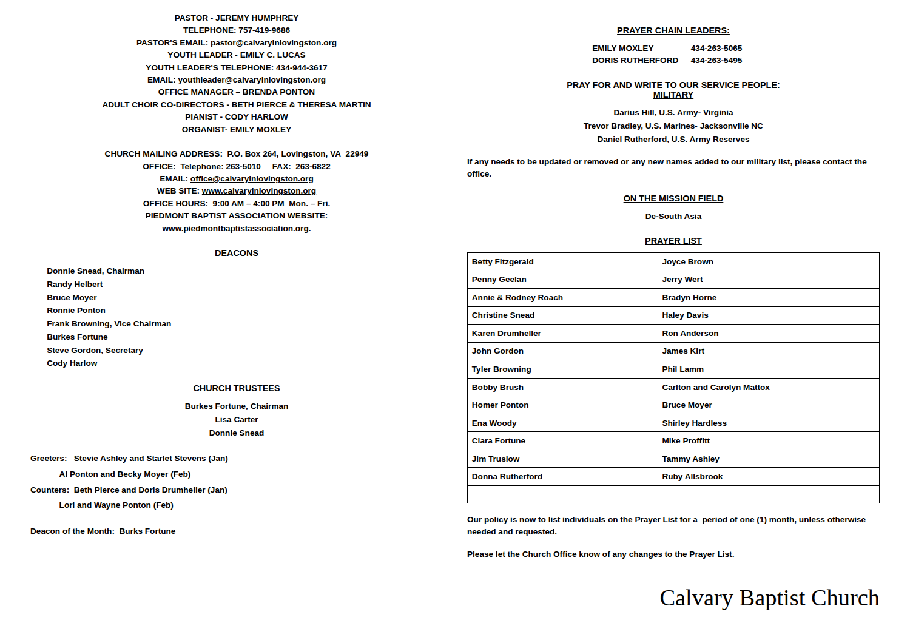PASTOR - JEREMY HUMPHREY
TELEPHONE: 757-419-9686
PASTOR'S EMAIL: pastor@calvaryinlovingston.org
YOUTH LEADER - EMILY C. LUCAS
YOUTH LEADER'S TELEPHONE: 434-944-3617
EMAIL: youthleader@calvaryinlovingston.org
OFFICE MANAGER – BRENDA PONTON
ADULT CHOIR CO-DIRECTORS - BETH PIERCE & THERESA MARTIN
PIANIST - CODY HARLOW
ORGANIST- EMILY MOXLEY
CHURCH MAILING ADDRESS: P.O. Box 264, Lovingston, VA 22949
OFFICE: Telephone: 263-5010 FAX: 263-6822
EMAIL: office@calvaryinlovingston.org
WEB SITE: www.calvaryinlovingston.org
OFFICE HOURS: 9:00 AM – 4:00 PM Mon. – Fri.
PIEDMONT BAPTIST ASSOCIATION WEBSITE:
www.piedmontbaptistassociation.org.
DEACONS
Donnie Snead, Chairman
Randy Helbert
Bruce Moyer
Ronnie Ponton
Frank Browning, Vice Chairman
Burkes Fortune
Steve Gordon, Secretary
Cody Harlow
CHURCH TRUSTEES
Burkes Fortune, Chairman
Lisa Carter
Donnie Snead
Greeters: Stevie Ashley and Starlet Stevens (Jan)
Al Ponton and Becky Moyer (Feb)
Counters: Beth Pierce and Doris Drumheller (Jan)
Lori and Wayne Ponton (Feb)
Deacon of the Month: Burks Fortune
PRAYER CHAIN LEADERS:
| EMILY MOXLEY | 434-263-5065 |
| DORIS RUTHERFORD | 434-263-5495 |
PRAY FOR AND WRITE TO OUR SERVICE PEOPLE:
MILITARY
Darius Hill, U.S. Army- Virginia
Trevor Bradley, U.S. Marines- Jacksonville NC
Daniel Rutherford, U.S. Army Reserves
If any needs to be updated or removed or any new names added to our military list, please contact the office.
ON THE MISSION FIELD
De-South Asia
PRAYER LIST
| Betty Fitzgerald | Joyce Brown |
| Penny Geelan | Jerry Wert |
| Annie & Rodney Roach | Bradyn Horne |
| Christine Snead | Haley Davis |
| Karen Drumheller | Ron Anderson |
| John Gordon | James Kirt |
| Tyler Browning | Phil Lamm |
| Bobby Brush | Carlton and Carolyn Mattox |
| Homer Ponton | Bruce Moyer |
| Ena Woody | Shirley Hardless |
| Clara Fortune | Mike Proffitt |
| Jim Truslow | Tammy Ashley |
| Donna Rutherford | Ruby Allsbrook |
Our policy is now to list individuals on the Prayer List for a period of one (1) month, unless otherwise needed and requested.
Please let the Church Office know of any changes to the Prayer List.
Calvary Baptist Church